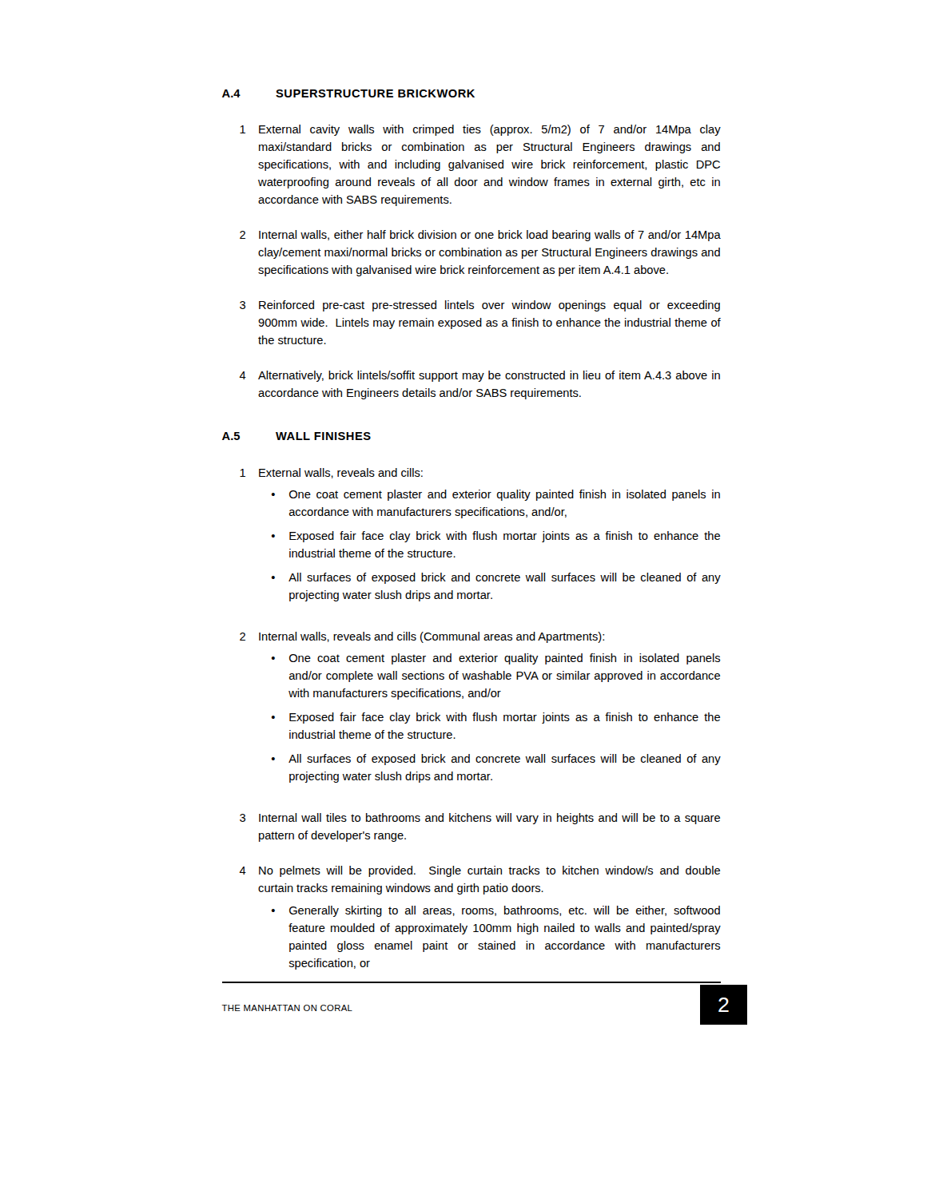A.4
SUPERSTRUCTURE BRICKWORK
1
External cavity walls with crimped ties (approx. 5/m2) of 7 and/or 14Mpa clay maxi/standard bricks or combination as per Structural Engineers drawings and specifications, with and including galvanised wire brick reinforcement, plastic DPC waterproofing around reveals of all door and window frames in external girth, etc in accordance with SABS requirements.
2
Internal walls, either half brick division or one brick load bearing walls of 7 and/or 14Mpa clay/cement maxi/normal bricks or combination as per Structural Engineers drawings and specifications with galvanised wire brick reinforcement as per item A.4.1 above.
3
Reinforced pre-cast pre-stressed lintels over window openings equal or exceeding 900mm wide. Lintels may remain exposed as a finish to enhance the industrial theme of the structure.
4
Alternatively, brick lintels/soffit support may be constructed in lieu of item A.4.3 above in accordance with Engineers details and/or SABS requirements.
A.5
WALL FINISHES
1
External walls, reveals and cills:
One coat cement plaster and exterior quality painted finish in isolated panels in accordance with manufacturers specifications, and/or,
Exposed fair face clay brick with flush mortar joints as a finish to enhance the industrial theme of the structure.
All surfaces of exposed brick and concrete wall surfaces will be cleaned of any projecting water slush drips and mortar.
2
Internal walls, reveals and cills (Communal areas and Apartments):
One coat cement plaster and exterior quality painted finish in isolated panels and/or complete wall sections of washable PVA or similar approved in accordance with manufacturers specifications, and/or
Exposed fair face clay brick with flush mortar joints as a finish to enhance the industrial theme of the structure.
All surfaces of exposed brick and concrete wall surfaces will be cleaned of any projecting water slush drips and mortar.
3
Internal wall tiles to bathrooms and kitchens will vary in heights and will be to a square pattern of developer's range.
4
No pelmets will be provided. Single curtain tracks to kitchen window/s and double curtain tracks remaining windows and girth patio doors.
Generally skirting to all areas, rooms, bathrooms, etc. will be either, softwood feature moulded of approximately 100mm high nailed to walls and painted/spray painted gloss enamel paint or stained in accordance with manufacturers specification, or
THE MANHATTAN ON CORAL
2